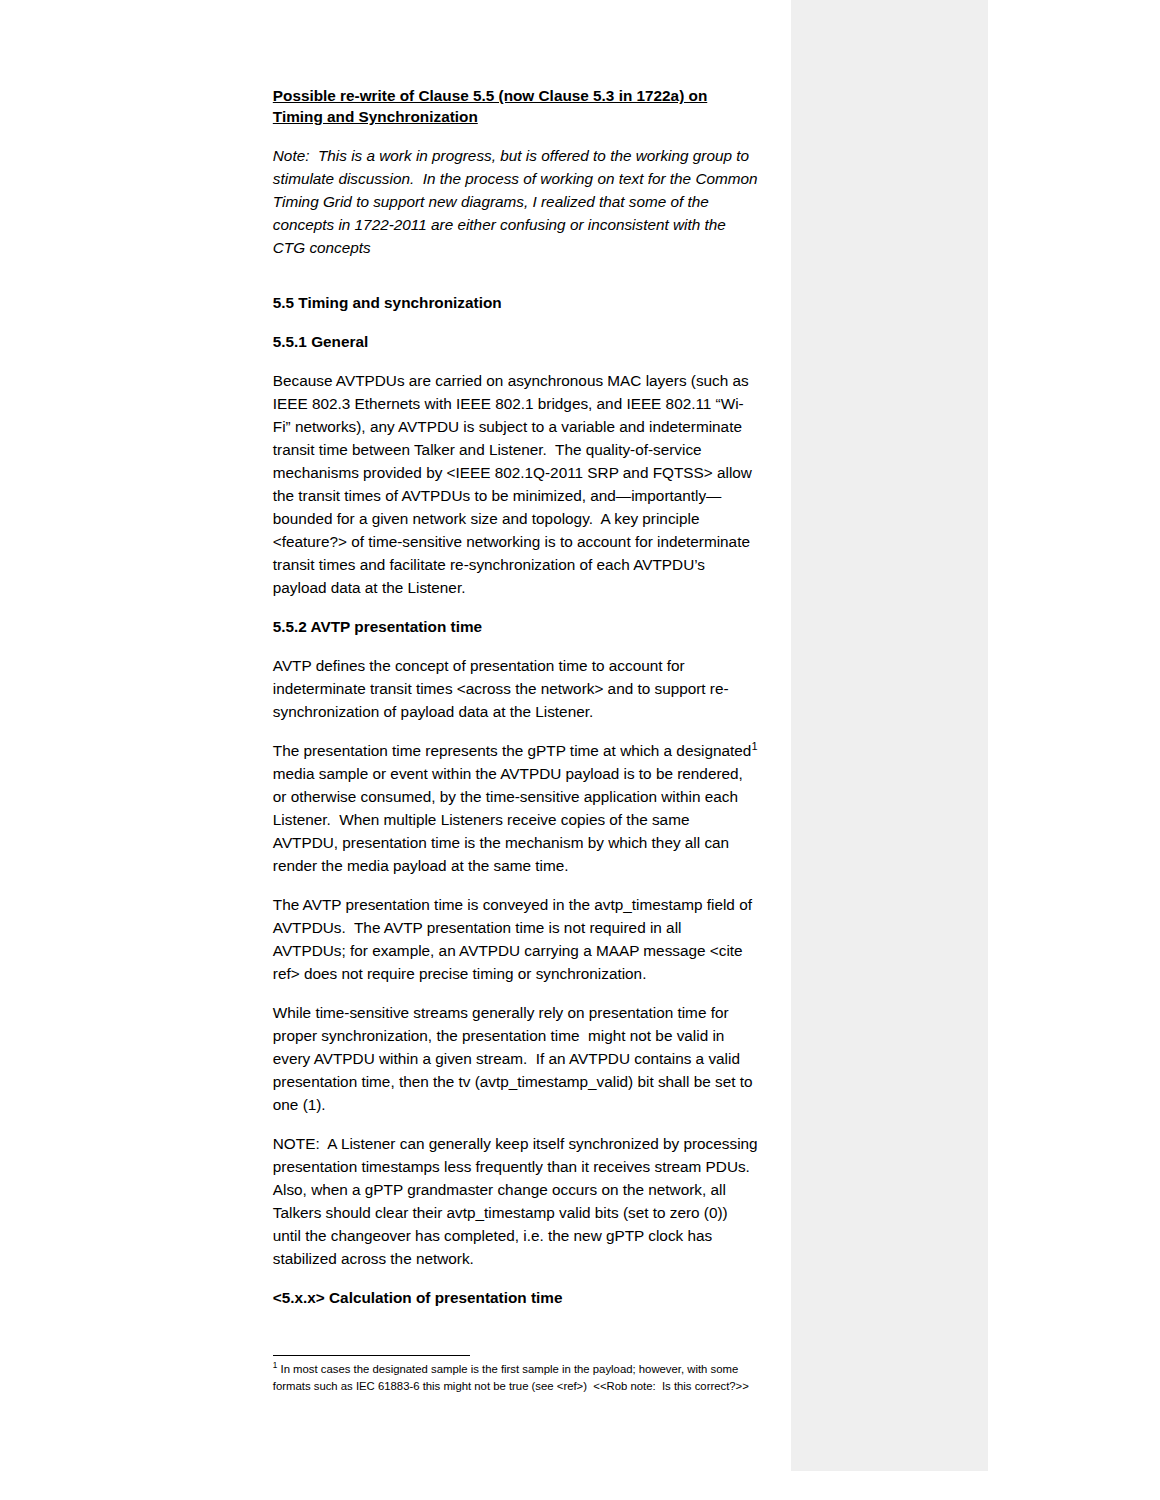Possible re-write of Clause 5.5 (now Clause 5.3 in 1722a) on Timing and Synchronization
Note: This is a work in progress, but is offered to the working group to stimulate discussion. In the process of working on text for the Common Timing Grid to support new diagrams, I realized that some of the concepts in 1722-2011 are either confusing or inconsistent with the CTG concepts
5.5 Timing and synchronization
5.5.1 General
Because AVTPDUs are carried on asynchronous MAC layers (such as IEEE 802.3 Ethernets with IEEE 802.1 bridges, and IEEE 802.11 “Wi-Fi” networks), any AVTPDU is subject to a variable and indeterminate transit time between Talker and Listener. The quality-of-service mechanisms provided by <IEEE 802.1Q-2011 SRP and FQTSS> allow the transit times of AVTPDUs to be minimized, and—importantly—bounded for a given network size and topology. A key principle <feature?> of time-sensitive networking is to account for indeterminate transit times and facilitate re-synchronization of each AVTPDU’s payload data at the Listener.
5.5.2 AVTP presentation time
AVTP defines the concept of presentation time to account for indeterminate transit times <across the network> and to support re-synchronization of payload data at the Listener.
The presentation time represents the gPTP time at which a designated1 media sample or event within the AVTPDU payload is to be rendered, or otherwise consumed, by the time-sensitive application within each Listener. When multiple Listeners receive copies of the same AVTPDU, presentation time is the mechanism by which they all can render the media payload at the same time.
The AVTP presentation time is conveyed in the avtp_timestamp field of AVTPDUs. The AVTP presentation time is not required in all AVTPDUs; for example, an AVTPDU carrying a MAAP message <cite ref> does not require precise timing or synchronization.
While time-sensitive streams generally rely on presentation time for proper synchronization, the presentation time might not be valid in every AVTPDU within a given stream. If an AVTPDU contains a valid presentation time, then the tv (avtp_timestamp_valid) bit shall be set to one (1).
NOTE: A Listener can generally keep itself synchronized by processing presentation timestamps less frequently than it receives stream PDUs. Also, when a gPTP grandmaster change occurs on the network, all Talkers should clear their avtp_timestamp valid bits (set to zero (0)) until the changeover has completed, i.e. the new gPTP clock has stabilized across the network.
<5.x.x> Calculation of presentation time
1 In most cases the designated sample is the first sample in the payload; however, with some formats such as IEC 61883-6 this might not be true (see <ref>) <<Rob note: Is this correct?>>